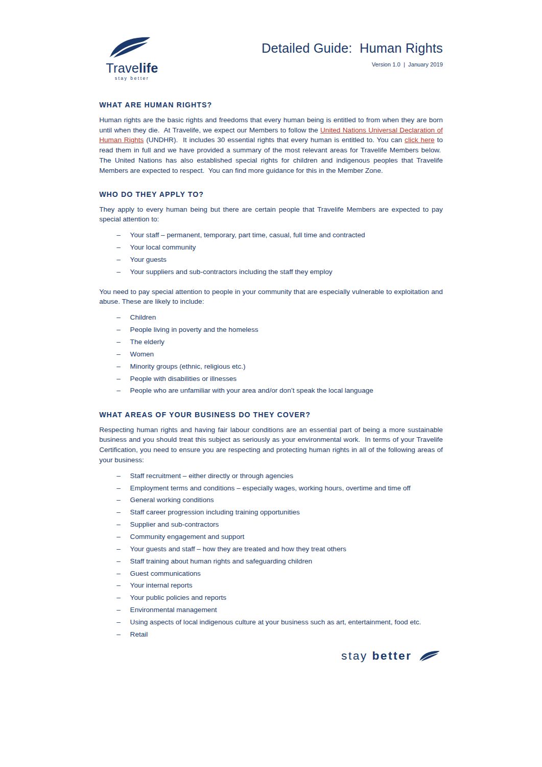Travelife
stay better
Detailed Guide: Human Rights
Version 1.0 | January 2019
What are human rights?
Human rights are the basic rights and freedoms that every human being is entitled to from when they are born until when they die. At Travelife, we expect our Members to follow the United Nations Universal Declaration of Human Rights (UNDHR). It includes 30 essential rights that every human is entitled to. You can click here to read them in full and we have provided a summary of the most relevant areas for Travelife Members below. The United Nations has also established special rights for children and indigenous peoples that Travelife Members are expected to respect. You can find more guidance for this in the Member Zone.
Who do they apply to?
They apply to every human being but there are certain people that Travelife Members are expected to pay special attention to:
Your staff – permanent, temporary, part time, casual, full time and contracted
Your local community
Your guests
Your suppliers and sub-contractors including the staff they employ
You need to pay special attention to people in your community that are especially vulnerable to exploitation and abuse. These are likely to include:
Children
People living in poverty and the homeless
The elderly
Women
Minority groups (ethnic, religious etc.)
People with disabilities or illnesses
People who are unfamiliar with your area and/or don’t speak the local language
What areas of your business do they cover?
Respecting human rights and having fair labour conditions are an essential part of being a more sustainable business and you should treat this subject as seriously as your environmental work. In terms of your Travelife Certification, you need to ensure you are respecting and protecting human rights in all of the following areas of your business:
Staff recruitment – either directly or through agencies
Employment terms and conditions – especially wages, working hours, overtime and time off
General working conditions
Staff career progression including training opportunities
Supplier and sub-contractors
Community engagement and support
Your guests and staff – how they are treated and how they treat others
Staff training about human rights and safeguarding children
Guest communications
Your internal reports
Your public policies and reports
Environmental management
Using aspects of local indigenous culture at your business such as art, entertainment, food etc.
Retail
stay better